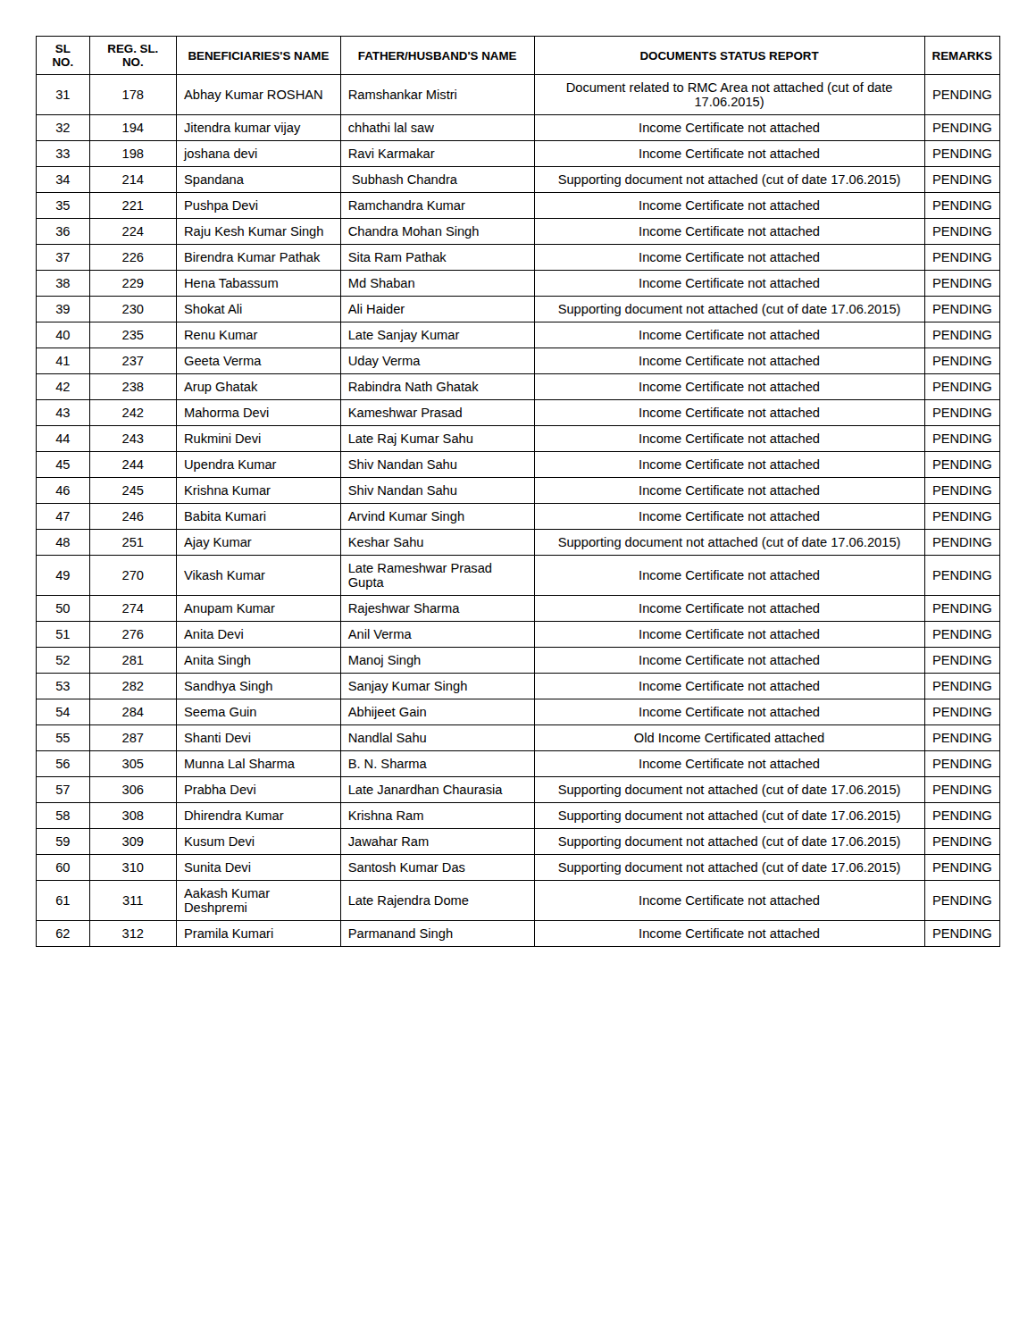| SL NO. | REG. SL. NO. | BENEFICIARIES'S NAME | FATHER/HUSBAND'S NAME | DOCUMENTS STATUS REPORT | REMARKS |
| --- | --- | --- | --- | --- | --- |
| 31 | 178 | Abhay Kumar ROSHAN | Ramshankar Mistri | Document related to RMC Area not attached (cut of date 17.06.2015) | PENDING |
| 32 | 194 | Jitendra kumar vijay | chhathi lal saw | Income Certificate not attached | PENDING |
| 33 | 198 | joshana devi | Ravi Karmakar | Income Certificate not attached | PENDING |
| 34 | 214 | Spandana | Subhash Chandra | Supporting document not attached (cut of date 17.06.2015) | PENDING |
| 35 | 221 | Pushpa Devi | Ramchandra Kumar | Income Certificate not attached | PENDING |
| 36 | 224 | Raju Kesh Kumar Singh | Chandra Mohan Singh | Income Certificate not attached | PENDING |
| 37 | 226 | Birendra Kumar Pathak | Sita Ram Pathak | Income Certificate not attached | PENDING |
| 38 | 229 | Hena Tabassum | Md Shaban | Income Certificate not attached | PENDING |
| 39 | 230 | Shokat Ali | Ali Haider | Supporting document not attached (cut of date 17.06.2015) | PENDING |
| 40 | 235 | Renu Kumar | Late Sanjay Kumar | Income Certificate not attached | PENDING |
| 41 | 237 | Geeta Verma | Uday Verma | Income Certificate not attached | PENDING |
| 42 | 238 | Arup Ghatak | Rabindra Nath Ghatak | Income Certificate not attached | PENDING |
| 43 | 242 | Mahorma Devi | Kameshwar Prasad | Income Certificate not attached | PENDING |
| 44 | 243 | Rukmini Devi | Late Raj Kumar Sahu | Income Certificate not attached | PENDING |
| 45 | 244 | Upendra Kumar | Shiv Nandan Sahu | Income Certificate not attached | PENDING |
| 46 | 245 | Krishna Kumar | Shiv Nandan Sahu | Income Certificate not attached | PENDING |
| 47 | 246 | Babita Kumari | Arvind Kumar Singh | Income Certificate not attached | PENDING |
| 48 | 251 | Ajay Kumar | Keshar Sahu | Supporting document not attached (cut of date 17.06.2015) | PENDING |
| 49 | 270 | Vikash Kumar | Late Rameshwar Prasad Gupta | Income Certificate not attached | PENDING |
| 50 | 274 | Anupam Kumar | Rajeshwar Sharma | Income Certificate not attached | PENDING |
| 51 | 276 | Anita Devi | Anil Verma | Income Certificate not attached | PENDING |
| 52 | 281 | Anita Singh | Manoj Singh | Income Certificate not attached | PENDING |
| 53 | 282 | Sandhya Singh | Sanjay Kumar Singh | Income Certificate not attached | PENDING |
| 54 | 284 | Seema Guin | Abhijeet Gain | Income Certificate not attached | PENDING |
| 55 | 287 | Shanti Devi | Nandlal Sahu | Old Income Certificated attached | PENDING |
| 56 | 305 | Munna Lal Sharma | B. N. Sharma | Income Certificate not attached | PENDING |
| 57 | 306 | Prabha Devi | Late Janardhan Chaurasia | Supporting document not attached (cut of date 17.06.2015) | PENDING |
| 58 | 308 | Dhirendra Kumar | Krishna Ram | Supporting document not attached (cut of date 17.06.2015) | PENDING |
| 59 | 309 | Kusum Devi | Jawahar Ram | Supporting document not attached (cut of date 17.06.2015) | PENDING |
| 60 | 310 | Sunita Devi | Santosh Kumar Das | Supporting document not attached (cut of date 17.06.2015) | PENDING |
| 61 | 311 | Aakash Kumar Deshpremi | Late Rajendra Dome | Income Certificate not attached | PENDING |
| 62 | 312 | Pramila Kumari | Parmanand Singh | Income Certificate not attached | PENDING |